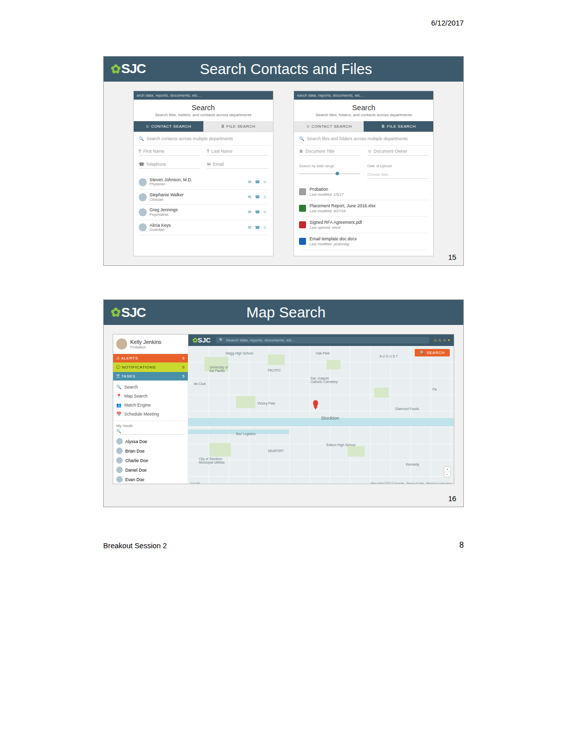6/12/2017
✿SJC
Search Contacts and Files
arch data, reports, documents, etc…
Search
Search files, folders, and contacts across departments
☺ CONTACT SEARCH
🗎 FILE SEARCH
🔍 Search contacts across multiple departments
TFirst Name
TLast Name
☎Telephone
✉Email
Steven Johnson, M.D.
Physician
✉ ☎ ☺
Stephanie Walker
Clinician
✉ ☎ ☺
Greg Jennings
Psychiatrist
✉ ☎ ☺
Alicia Keys
Guardian
✉ ☎ ☺
earch data, reports, documents, etc…
Search
Search files, folders, and contacts across departments
☺ CONTACT SEARCH
🗎 FILE SEARCH
🔍 Search files and folders across multiple departments
🗎Document Title
☺Document Owner
Search by date range
Date of Upload
Choose date…
Probation
Last modified: 1/5/17
Placement Report, June 2016.xlsx
Last modified: 6/27/16
Signed RFA Agreement.pdf
Last opened: never
Email template doc.docx
Last modified: yesterday
15
✿SJC
Map Search
Kelly Jenkins
Probation
⚠ ALERTS 3
ⓘ NOTIFICATIONS 0
☰ TASKS 5
🔍Search
📍Map Search
👥Match Engine
📅Schedule Meeting
My Youth
🔍
Alyssa Doe
Brian Doe
Charlie Doe
Daniel Doe
Evan Doe
My RFAs
🔍
✿SJC
🔍 Search data, reports, documents, etc…
⚠ ⚠ ☺ ▾
🔍 SEARCH
Stagg High School
Oak Park
A U G U S T
University of
the Pacific
PACIFIC
San Joaquin
Catholic Cemetery
nis Club
Victory Park
Stockton
Diamond Foods
Pa
Bez Logistics
SEAPORT
Edison High School
City of Stockton
Municipal Utilities
Kennedy
+
−
Google Map data ©2017 Google Terms of Use Report a map error
16
Breakout Session 2
8